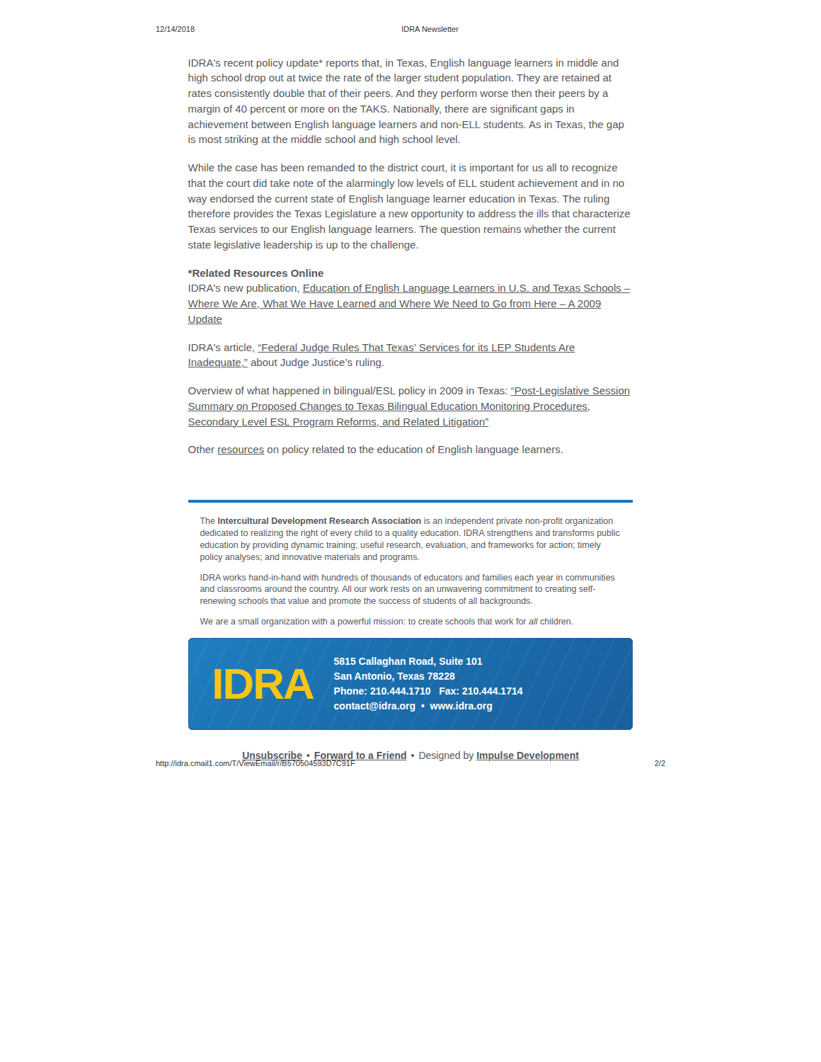12/14/2018
IDRA Newsletter
IDRA's recent policy update* reports that, in Texas, English language learners in middle and high school drop out at twice the rate of the larger student population. They are retained at rates consistently double that of their peers. And they perform worse then their peers by a margin of 40 percent or more on the TAKS. Nationally, there are significant gaps in achievement between English language learners and non-ELL students. As in Texas, the gap is most striking at the middle school and high school level.
While the case has been remanded to the district court, it is important for us all to recognize that the court did take note of the alarmingly low levels of ELL student achievement and in no way endorsed the current state of English language learner education in Texas. The ruling therefore provides the Texas Legislature a new opportunity to address the ills that characterize Texas services to our English language learners. The question remains whether the current state legislative leadership is up to the challenge.
*Related Resources Online
IDRA's new publication, Education of English Language Learners in U.S. and Texas Schools – Where We Are, What We Have Learned and Where We Need to Go from Here – A 2009 Update
IDRA's article, “Federal Judge Rules That Texas’ Services for its LEP Students Are Inadequate,” about Judge Justice’s ruling.
Overview of what happened in bilingual/ESL policy in 2009 in Texas: “Post-Legislative Session Summary on Proposed Changes to Texas Bilingual Education Monitoring Procedures, Secondary Level ESL Program Reforms, and Related Litigation”
Other resources on policy related to the education of English language learners.
The Intercultural Development Research Association is an independent private non-profit organization dedicated to realizing the right of every child to a quality education. IDRA strengthens and transforms public education by providing dynamic training; useful research, evaluation, and frameworks for action; timely policy analyses; and innovative materials and programs.
IDRA works hand-in-hand with hundreds of thousands of educators and families each year in communities and classrooms around the country. All our work rests on an unwavering commitment to creating self-renewing schools that value and promote the success of students of all backgrounds.
We are a small organization with a powerful mission: to create schools that work for all children.
IDRA
5815 Callaghan Road, Suite 101
San Antonio, Texas 78228
Phone: 210.444.1710 Fax: 210.444.1714
contact@idra.org • www.idra.org
Unsubscribe•Forward to a Friend•Designed by Impulse Development
http://idra.cmail1.com/T/ViewEmail/r/B570504593D7C91F
2/2